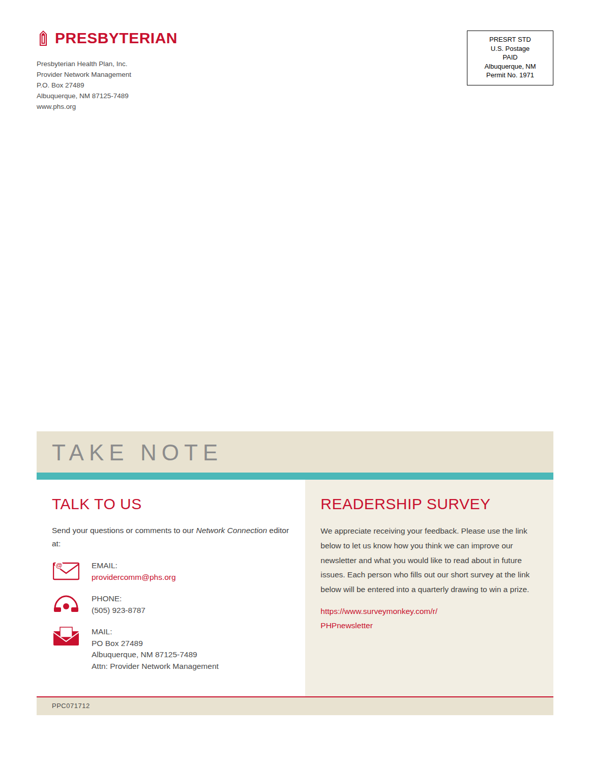PRESBYTERIAN
Presbyterian Health Plan, Inc.
Provider Network Management
P.O. Box 27489
Albuquerque, NM 87125-7489
www.phs.org
PRESRT STD
U.S. Postage
PAID
Albuquerque, NM
Permit No. 1971
TAKE NOTE
TALK TO US
Send your questions or comments to our Network Connection editor at:
@ EMAIL: providercomm@phs.org
PHONE: (505) 923-8787
MAIL: PO Box 27489 Albuquerque, NM 87125-7489 Attn: Provider Network Management
READERSHIP SURVEY
We appreciate receiving your feedback. Please use the link below to let us know how you think we can improve our newsletter and what you would like to read about in future issues. Each person who fills out our short survey at the link below will be entered into a quarterly drawing to win a prize.
https://www.surveymonkey.com/r/
PHPnewsletter
PPC071712